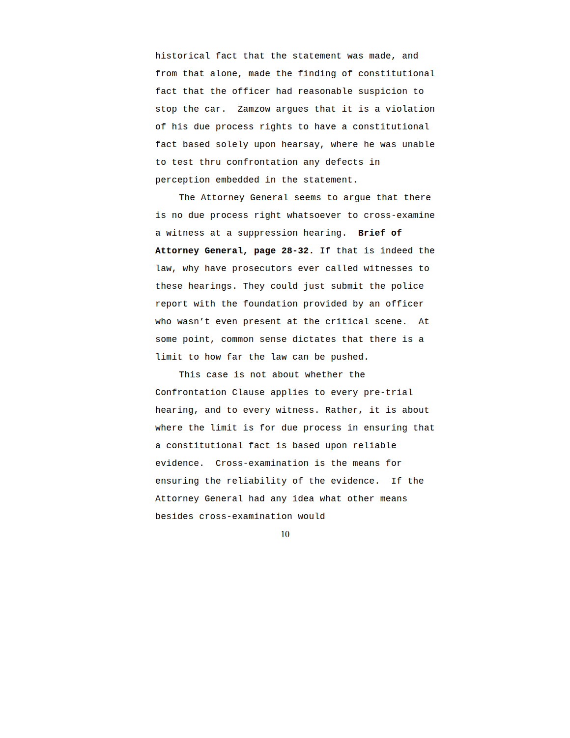historical fact that the statement was made, and from that alone, made the finding of constitutional fact that the officer had reasonable suspicion to stop the car. Zamzow argues that it is a violation of his due process rights to have a constitutional fact based solely upon hearsay, where he was unable to test thru confrontation any defects in perception embedded in the statement.
The Attorney General seems to argue that there is no due process right whatsoever to cross-examine a witness at a suppression hearing. Brief of Attorney General, page 28-32. If that is indeed the law, why have prosecutors ever called witnesses to these hearings. They could just submit the police report with the foundation provided by an officer who wasn’t even present at the critical scene. At some point, common sense dictates that there is a limit to how far the law can be pushed.
This case is not about whether the Confrontation Clause applies to every pre-trial hearing, and to every witness. Rather, it is about where the limit is for due process in ensuring that a constitutional fact is based upon reliable evidence. Cross-examination is the means for ensuring the reliability of the evidence. If the Attorney General had any idea what other means besides cross-examination would
10